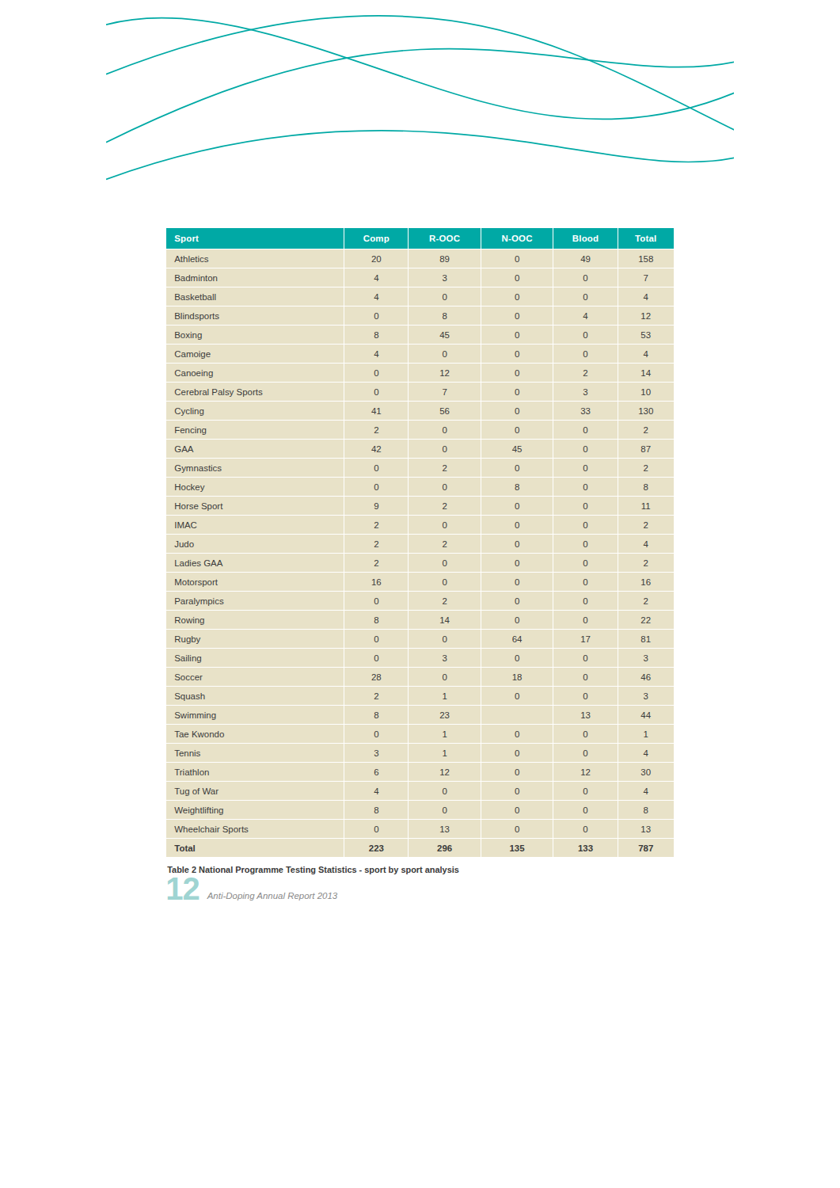Table 2 National Programme Testing Statistics - sport by sport analysis
| Sport | Comp | R-OOC | N-OOC | Blood | Total |
| --- | --- | --- | --- | --- | --- |
| Athletics | 20 | 89 | 0 | 49 | 158 |
| Badminton | 4 | 3 | 0 | 0 | 7 |
| Basketball | 4 | 0 | 0 | 0 | 4 |
| Blindsports | 0 | 8 | 0 | 4 | 12 |
| Boxing | 8 | 45 | 0 | 0 | 53 |
| Camoige | 4 | 0 | 0 | 0 | 4 |
| Canoeing | 0 | 12 | 0 | 2 | 14 |
| Cerebral Palsy Sports | 0 | 7 | 0 | 3 | 10 |
| Cycling | 41 | 56 | 0 | 33 | 130 |
| Fencing | 2 | 0 | 0 | 0 | 2 |
| GAA | 42 | 0 | 45 | 0 | 87 |
| Gymnastics | 0 | 2 | 0 | 0 | 2 |
| Hockey | 0 | 0 | 8 | 0 | 8 |
| Horse Sport | 9 | 2 | 0 | 0 | 11 |
| IMAC | 2 | 0 | 0 | 0 | 2 |
| Judo | 2 | 2 | 0 | 0 | 4 |
| Ladies GAA | 2 | 0 | 0 | 0 | 2 |
| Motorsport | 16 | 0 | 0 | 0 | 16 |
| Paralympics | 0 | 2 | 0 | 0 | 2 |
| Rowing | 8 | 14 | 0 | 0 | 22 |
| Rugby | 0 | 0 | 64 | 17 | 81 |
| Sailing | 0 | 3 | 0 | 0 | 3 |
| Soccer | 28 | 0 | 18 | 0 | 46 |
| Squash | 2 | 1 | 0 | 0 | 3 |
| Swimming | 8 | 23 | | 13 | 44 |
| Tae Kwondo | 0 | 1 | 0 | 0 | 1 |
| Tennis | 3 | 1 | 0 | 0 | 4 |
| Triathlon | 6 | 12 | 0 | 12 | 30 |
| Tug of War | 4 | 0 | 0 | 0 | 4 |
| Weightlifting | 8 | 0 | 0 | 0 | 8 |
| Wheelchair Sports | 0 | 13 | 0 | 0 | 13 |
| Total | 223 | 296 | 135 | 133 | 787 |
12
Anti-Doping Annual Report 2013